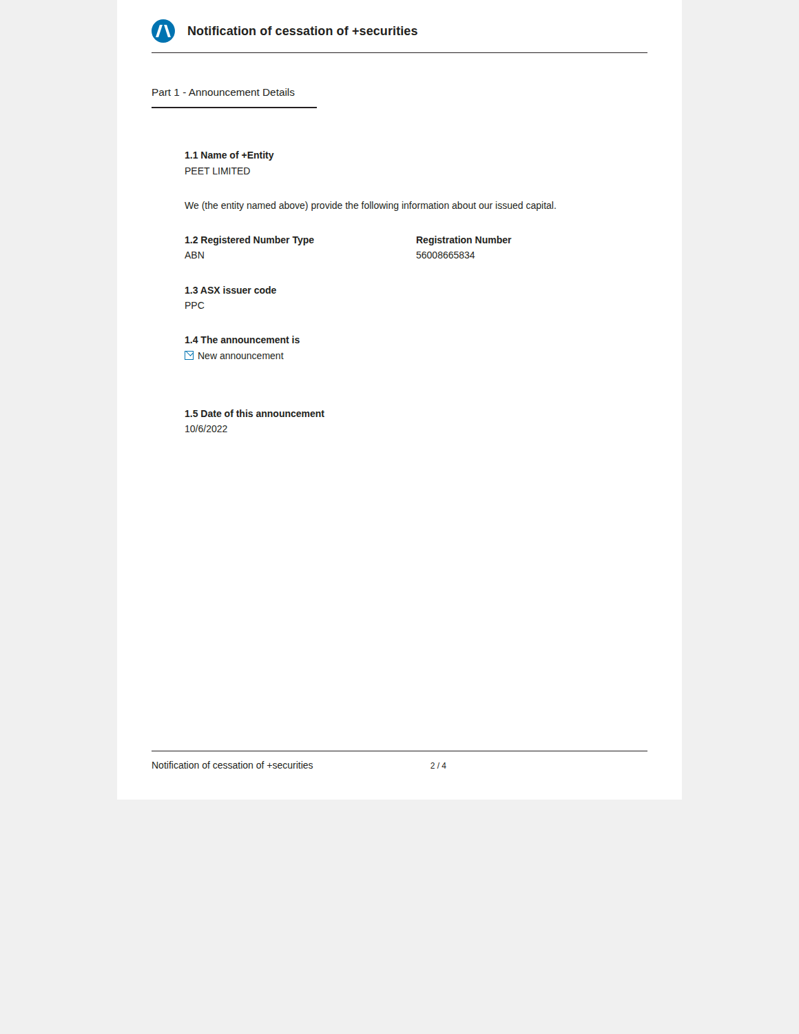Notification of cessation of +securities
Part 1 - Announcement Details
1.1 Name of +Entity
PEET LIMITED
We (the entity named above) provide the following information about our issued capital.
1.2 Registered Number Type
ABN
Registration Number
56008665834
1.3 ASX issuer code
PPC
1.4 The announcement is
New announcement
1.5 Date of this announcement
10/6/2022
Notification of cessation of +securities 2 / 4